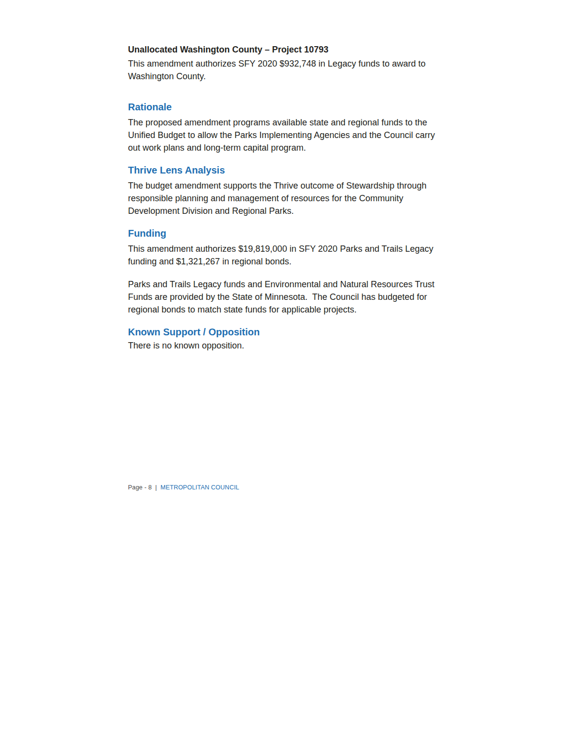Unallocated Washington County – Project 10793
This amendment authorizes SFY 2020 $932,748 in Legacy funds to award to Washington County.
Rationale
The proposed amendment programs available state and regional funds to the Unified Budget to allow the Parks Implementing Agencies and the Council carry out work plans and long-term capital program.
Thrive Lens Analysis
The budget amendment supports the Thrive outcome of Stewardship through responsible planning and management of resources for the Community Development Division and Regional Parks.
Funding
This amendment authorizes $19,819,000 in SFY 2020 Parks and Trails Legacy funding and $1,321,267 in regional bonds.
Parks and Trails Legacy funds and Environmental and Natural Resources Trust Funds are provided by the State of Minnesota. The Council has budgeted for regional bonds to match state funds for applicable projects.
Known Support / Opposition
There is no known opposition.
Page - 8 | METROPOLITAN COUNCIL